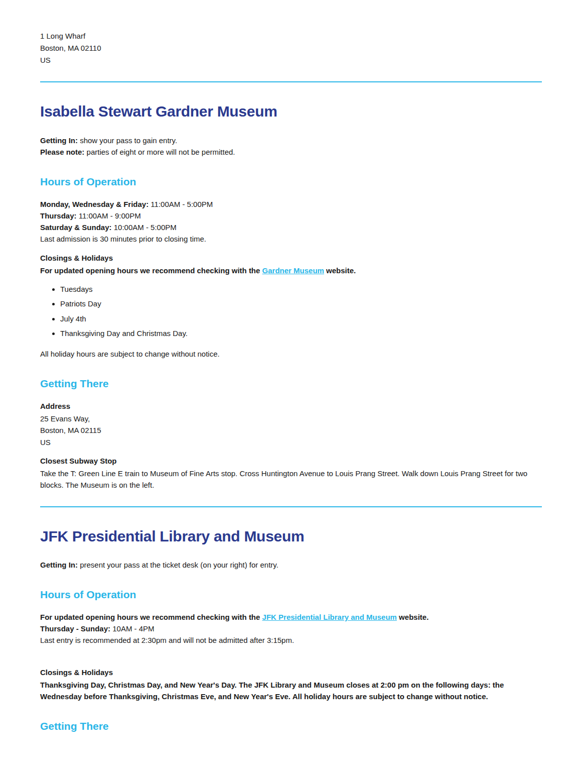1 Long Wharf
Boston, MA 02110
US
Isabella Stewart Gardner Museum
Getting In: show your pass to gain entry.
Please note: parties of eight or more will not be permitted.
Hours of Operation
Monday, Wednesday & Friday: 11:00AM - 5:00PM
Thursday: 11:00AM - 9:00PM
Saturday & Sunday: 10:00AM - 5:00PM
Last admission is 30 minutes prior to closing time.
Closings & Holidays
For updated opening hours we recommend checking with the Gardner Museum website.
Tuesdays
Patriots Day
July 4th
Thanksgiving Day and Christmas Day.
All holiday hours are subject to change without notice.
Getting There
Address
25 Evans Way,
Boston, MA 02115
US
Closest Subway Stop
Take the T: Green Line E train to Museum of Fine Arts stop. Cross Huntington Avenue to Louis Prang Street. Walk down Louis Prang Street for two blocks. The Museum is on the left.
JFK Presidential Library and Museum
Getting In: present your pass at the ticket desk (on your right) for entry.
Hours of Operation
For updated opening hours we recommend checking with the JFK Presidential Library and Museum website.
Thursday - Sunday: 10AM - 4PM
Last entry is recommended at 2:30pm and will not be admitted after 3:15pm.
Closings & Holidays
Thanksgiving Day, Christmas Day, and New Year's Day. The JFK Library and Museum closes at 2:00 pm on the following days: the Wednesday before Thanksgiving, Christmas Eve, and New Year's Eve. All holiday hours are subject to change without notice.
Getting There